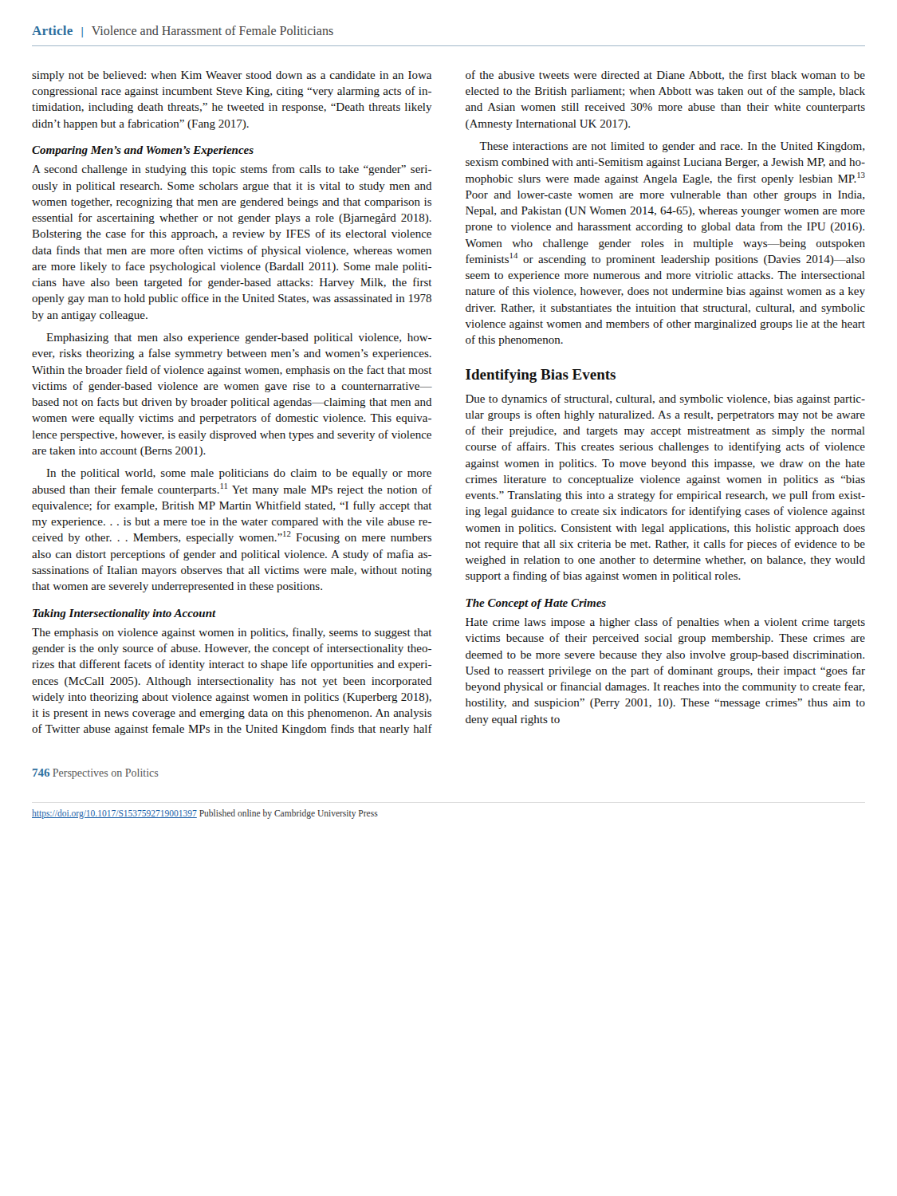Article | Violence and Harassment of Female Politicians
simply not be believed: when Kim Weaver stood down as a candidate in an Iowa congressional race against incumbent Steve King, citing “very alarming acts of intimidation, including death threats,” he tweeted in response, “Death threats likely didn’t happen but a fabrication” (Fang 2017).
Comparing Men’s and Women’s Experiences
A second challenge in studying this topic stems from calls to take “gender” seriously in political research. Some scholars argue that it is vital to study men and women together, recognizing that men are gendered beings and that comparison is essential for ascertaining whether or not gender plays a role (Bjarnegård 2018). Bolstering the case for this approach, a review by IFES of its electoral violence data finds that men are more often victims of physical violence, whereas women are more likely to face psychological violence (Bardall 2011). Some male politicians have also been targeted for gender-based attacks: Harvey Milk, the first openly gay man to hold public office in the United States, was assassinated in 1978 by an antigay colleague.
Emphasizing that men also experience gender-based political violence, however, risks theorizing a false symmetry between men’s and women’s experiences. Within the broader field of violence against women, emphasis on the fact that most victims of gender-based violence are women gave rise to a counternarrative—based not on facts but driven by broader political agendas—claiming that men and women were equally victims and perpetrators of domestic violence. This equivalence perspective, however, is easily disproved when types and severity of violence are taken into account (Berns 2001).
In the political world, some male politicians do claim to be equally or more abused than their female counterparts.11 Yet many male MPs reject the notion of equivalence; for example, British MP Martin Whitfield stated, “I fully accept that my experience. . . is but a mere toe in the water compared with the vile abuse received by other. . . Members, especially women.”12 Focusing on mere numbers also can distort perceptions of gender and political violence. A study of mafia assassinations of Italian mayors observes that all victims were male, without noting that women are severely underrepresented in these positions.
Taking Intersectionality into Account
The emphasis on violence against women in politics, finally, seems to suggest that gender is the only source of abuse. However, the concept of intersectionality theorizes that different facets of identity interact to shape life opportunities and experiences (McCall 2005). Although intersectionality has not yet been incorporated widely into theorizing about violence against women in politics (Kuperberg 2018), it is present in news coverage and emerging data on this phenomenon. An analysis of Twitter abuse against female MPs in the United Kingdom finds that nearly half of the abusive tweets were directed at Diane Abbott, the first black woman to be elected to the British parliament; when Abbott was taken out of the sample, black and Asian women still received 30% more abuse than their white counterparts (Amnesty International UK 2017).
These interactions are not limited to gender and race. In the United Kingdom, sexism combined with anti-Semitism against Luciana Berger, a Jewish MP, and homophobic slurs were made against Angela Eagle, the first openly lesbian MP.13 Poor and lower-caste women are more vulnerable than other groups in India, Nepal, and Pakistan (UN Women 2014, 64-65), whereas younger women are more prone to violence and harassment according to global data from the IPU (2016). Women who challenge gender roles in multiple ways—being outspoken feminists14 or ascending to prominent leadership positions (Davies 2014)—also seem to experience more numerous and more vitriolic attacks. The intersectional nature of this violence, however, does not undermine bias against women as a key driver. Rather, it substantiates the intuition that structural, cultural, and symbolic violence against women and members of other marginalized groups lie at the heart of this phenomenon.
Identifying Bias Events
Due to dynamics of structural, cultural, and symbolic violence, bias against particular groups is often highly naturalized. As a result, perpetrators may not be aware of their prejudice, and targets may accept mistreatment as simply the normal course of affairs. This creates serious challenges to identifying acts of violence against women in politics. To move beyond this impasse, we draw on the hate crimes literature to conceptualize violence against women in politics as “bias events.” Translating this into a strategy for empirical research, we pull from existing legal guidance to create six indicators for identifying cases of violence against women in politics. Consistent with legal applications, this holistic approach does not require that all six criteria be met. Rather, it calls for pieces of evidence to be weighed in relation to one another to determine whether, on balance, they would support a finding of bias against women in political roles.
The Concept of Hate Crimes
Hate crime laws impose a higher class of penalties when a violent crime targets victims because of their perceived social group membership. These crimes are deemed to be more severe because they also involve group-based discrimination. Used to reassert privilege on the part of dominant groups, their impact “goes far beyond physical or financial damages. It reaches into the community to create fear, hostility, and suspicion” (Perry 2001, 10). These “message crimes” thus aim to deny equal rights to
746 Perspectives on Politics
https://doi.org/10.1017/S1537592719001397 Published online by Cambridge University Press